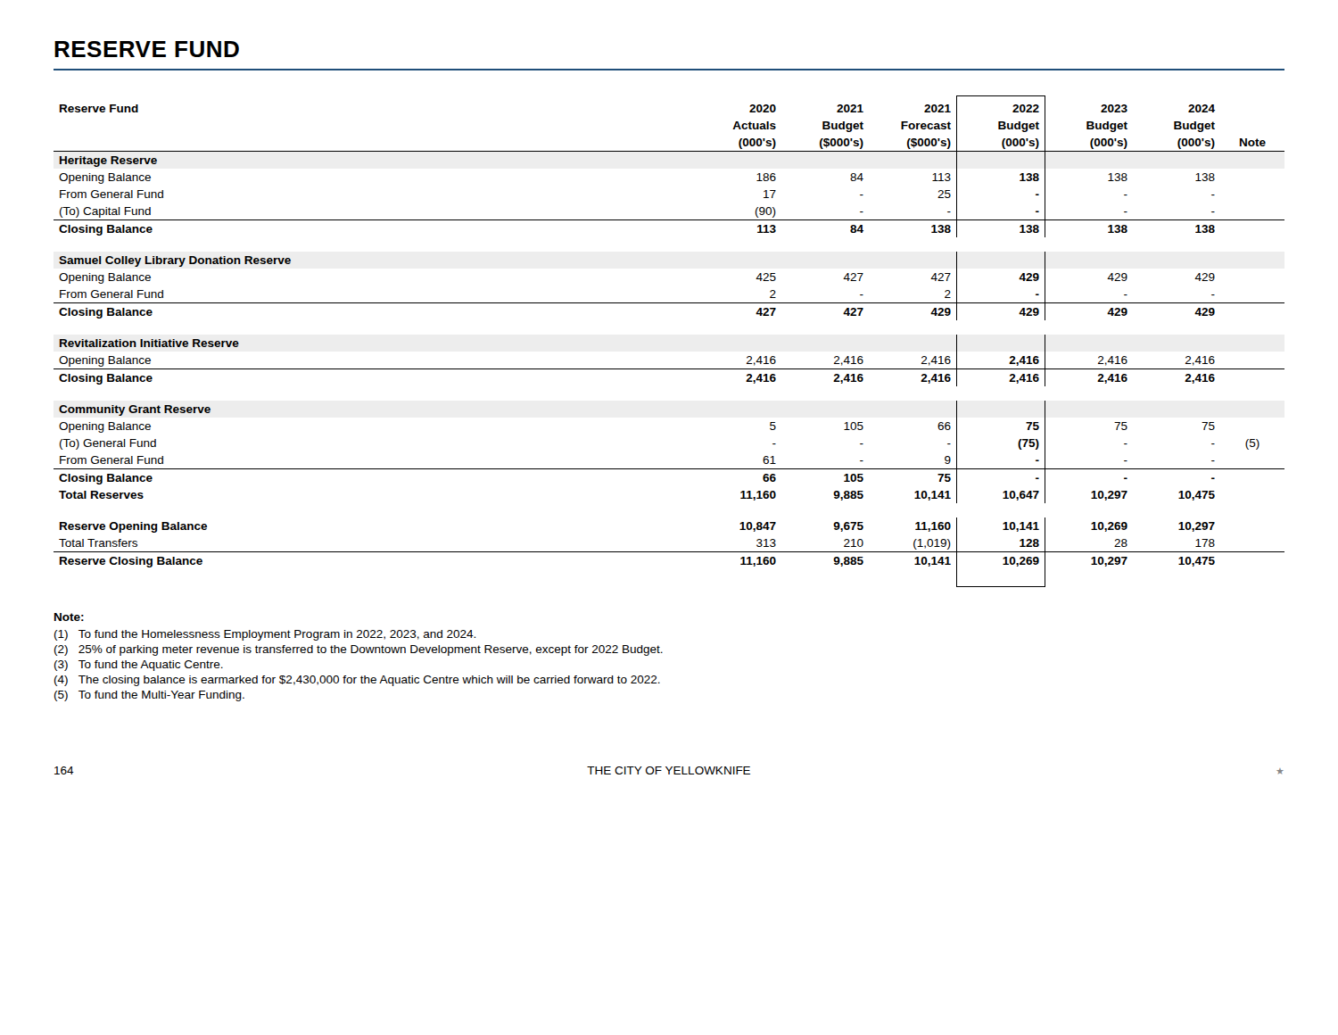RESERVE FUND
| Reserve Fund | 2020 | 2021 | 2021 | 2022 | 2023 | 2024 | |
| --- | --- | --- | --- | --- | --- | --- | --- |
| | Actuals | Budget | Forecast | Budget | Budget | Budget | |
| | (000's) | ($000's) | ($000's) | (000's) | (000's) | (000's) | Note |
| Heritage Reserve | | | | | | | |
| Opening Balance | 186 | 84 | 113 | 138 | 138 | 138 | |
| From General Fund | 17 | - | 25 | - | - | - | |
| (To) Capital Fund | (90) | - | - | - | - | - | |
| Closing Balance | 113 | 84 | 138 | 138 | 138 | 138 | |
| Samuel Colley Library Donation Reserve | | | | | | | |
| Opening Balance | 425 | 427 | 427 | 429 | 429 | 429 | |
| From General Fund | 2 | - | 2 | - | - | - | |
| Closing Balance | 427 | 427 | 429 | 429 | 429 | 429 | |
| Revitalization Initiative Reserve | | | | | | | |
| Opening Balance | 2,416 | 2,416 | 2,416 | 2,416 | 2,416 | 2,416 | |
| Closing Balance | 2,416 | 2,416 | 2,416 | 2,416 | 2,416 | 2,416 | |
| Community Grant Reserve | | | | | | | |
| Opening Balance | 5 | 105 | 66 | 75 | 75 | 75 | |
| (To) General Fund | - | - | - | (75) | - | - | (5) |
| From General Fund | 61 | - | 9 | - | - | - | |
| Closing Balance | 66 | 105 | 75 | - | - | - | |
| Total Reserves | 11,160 | 9,885 | 10,141 | 10,647 | 10,297 | 10,475 | |
| Reserve Opening Balance | 10,847 | 9,675 | 11,160 | 10,141 | 10,269 | 10,297 | |
| Total Transfers | 313 | 210 | (1,019) | 128 | 28 | 178 | |
| Reserve Closing Balance | 11,160 | 9,885 | 10,141 | 10,269 | 10,297 | 10,475 | |
Note:
(1) To fund the Homelessness Employment Program in 2022, 2023, and 2024.
(2) 25% of parking meter revenue is transferred to the Downtown Development Reserve, except for 2022 Budget.
(3) To fund the Aquatic Centre.
(4) The closing balance is earmarked for $2,430,000 for the Aquatic Centre which will be carried forward to 2022.
(5) To fund the Multi-Year Funding.
164
THE CITY OF YELLOWKNIFE
★